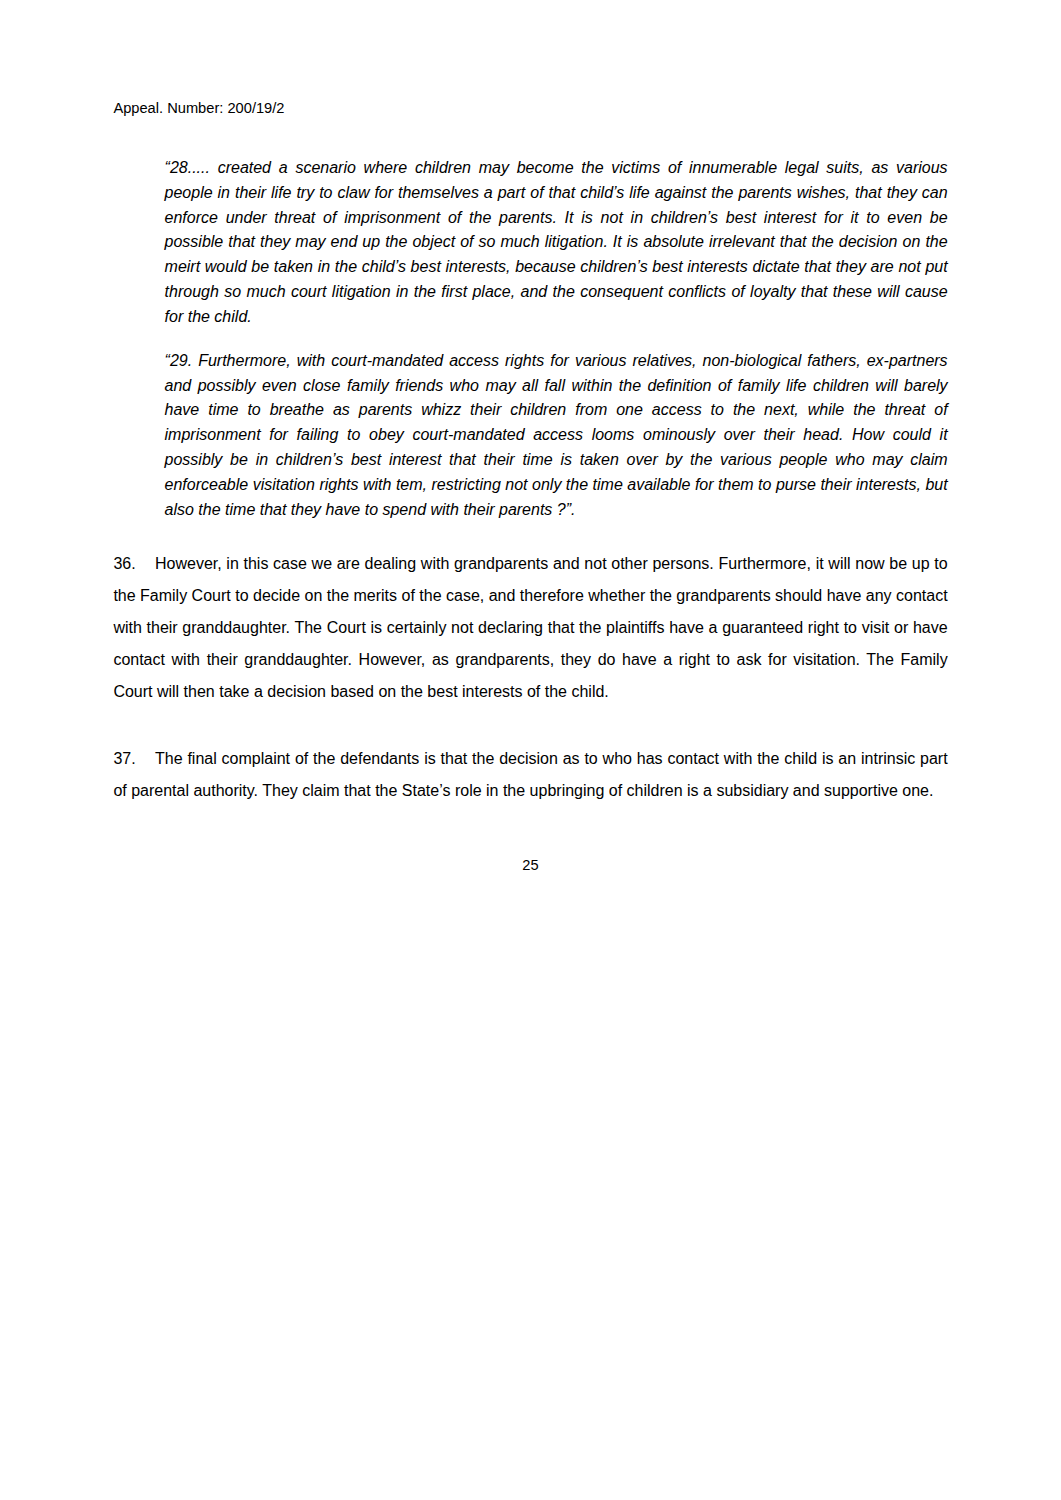Appeal. Number: 200/19/2
“28..... created a scenario where children may become the victims of innumerable legal suits, as various people in their life try to claw for themselves a part of that child’s life against the parents wishes, that they can enforce under threat of imprisonment of the parents. It is not in children’s best interest for it to even be possible that they may end up the object of so much litigation. It is absolute irrelevant that the decision on the meirt would be taken in the child’s best interests, because children’s best interests dictate that they are not put through so much court litigation in the first place, and the consequent conflicts of loyalty that these will cause for the child.
“29. Furthermore, with court-mandated access rights for various relatives, non-biological fathers, ex-partners and possibly even close family friends who may all fall within the definition of family life children will barely have time to breathe as parents whizz their children from one access to the next, while the threat of imprisonment for failing to obey court-mandated access looms ominously over their head. How could it possibly be in children’s best interest that their time is taken over by the various people who may claim enforceable visitation rights with tem, restricting not only the time available for them to purse their interests, but also the time that they have to spend with their parents ?”.
36. However, in this case we are dealing with grandparents and not other persons. Furthermore, it will now be up to the Family Court to decide on the merits of the case, and therefore whether the grandparents should have any contact with their granddaughter. The Court is certainly not declaring that the plaintiffs have a guaranteed right to visit or have contact with their granddaughter. However, as grandparents, they do have a right to ask for visitation. The Family Court will then take a decision based on the best interests of the child.
37. The final complaint of the defendants is that the decision as to who has contact with the child is an intrinsic part of parental authority. They claim that the State’s role in the upbringing of children is a subsidiary and supportive one.
25